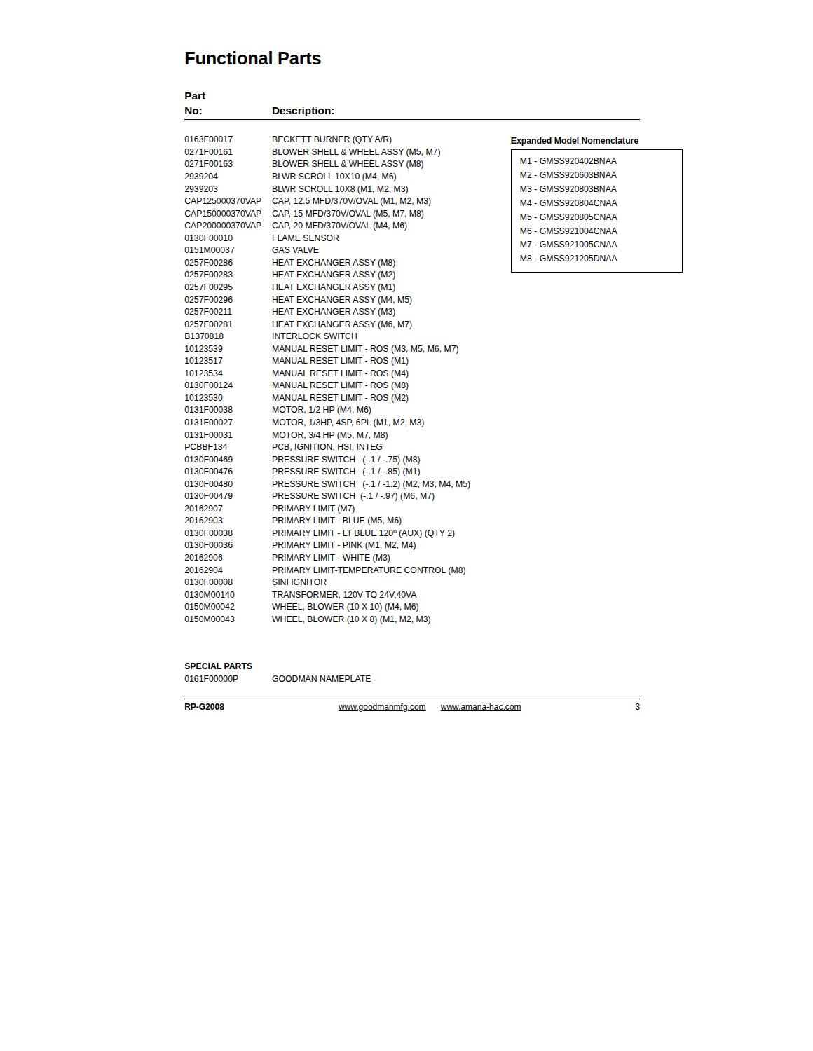Functional Parts
Part
No:
Description:
| 0163F00017 | BECKETT BURNER (QTY A/R) |
| 0271F00161 | BLOWER SHELL & WHEEL ASSY (M5, M7) |
| 0271F00163 | BLOWER SHELL & WHEEL ASSY (M8) |
| 2939204 | BLWR SCROLL 10X10 (M4, M6) |
| 2939203 | BLWR SCROLL 10X8 (M1, M2, M3) |
| CAP125000370VAP | CAP, 12.5 MFD/370V/OVAL (M1, M2, M3) |
| CAP150000370VAP | CAP, 15 MFD/370V/OVAL (M5, M7, M8) |
| CAP200000370VAP | CAP, 20 MFD/370V/OVAL (M4, M6) |
| 0130F00010 | FLAME SENSOR |
| 0151M00037 | GAS VALVE |
| 0257F00286 | HEAT EXCHANGER ASSY (M8) |
| 0257F00283 | HEAT EXCHANGER ASSY (M2) |
| 0257F00295 | HEAT EXCHANGER ASSY (M1) |
| 0257F00296 | HEAT EXCHANGER ASSY (M4, M5) |
| 0257F00211 | HEAT EXCHANGER ASSY (M3) |
| 0257F00281 | HEAT EXCHANGER ASSY (M6, M7) |
| B1370818 | INTERLOCK SWITCH |
| 10123539 | MANUAL RESET LIMIT - ROS (M3, M5, M6, M7) |
| 10123517 | MANUAL RESET LIMIT - ROS (M1) |
| 10123534 | MANUAL RESET LIMIT - ROS (M4) |
| 0130F00124 | MANUAL RESET LIMIT - ROS (M8) |
| 10123530 | MANUAL RESET LIMIT - ROS (M2) |
| 0131F00038 | MOTOR, 1/2 HP (M4, M6) |
| 0131F00027 | MOTOR, 1/3HP, 4SP, 6PL (M1, M2, M3) |
| 0131F00031 | MOTOR, 3/4 HP (M5, M7, M8) |
| PCBBF134 | PCB, IGNITION, HSI, INTEG |
| 0130F00469 | PRESSURE SWITCH (-.1 / -.75) (M8) |
| 0130F00476 | PRESSURE SWITCH (-.1 / -.85) (M1) |
| 0130F00480 | PRESSURE SWITCH (-.1 / -1.2) (M2, M3, M4, M5) |
| 0130F00479 | PRESSURE SWITCH (-.1 / -.97) (M6, M7) |
| 20162907 | PRIMARY LIMIT (M7) |
| 20162903 | PRIMARY LIMIT - BLUE (M5, M6) |
| 0130F00038 | PRIMARY LIMIT - LT BLUE 120º (AUX) (QTY 2) |
| 0130F00036 | PRIMARY LIMIT - PINK (M1, M2, M4) |
| 20162906 | PRIMARY LIMIT - WHITE (M3) |
| 20162904 | PRIMARY LIMIT-TEMPERATURE CONTROL (M8) |
| 0130F00008 | SINI IGNITOR |
| 0130M00140 | TRANSFORMER, 120V TO 24V,40VA |
| 0150M00042 | WHEEL, BLOWER (10 X 10) (M4, M6) |
| 0150M00043 | WHEEL, BLOWER (10 X 8) (M1, M2, M3) |
Expanded Model Nomenclature
M1 - GMSS920402BNAA
M2 - GMSS920603BNAA
M3 - GMSS920803BNAA
M4 - GMSS920804CNAA
M5 - GMSS920805CNAA
M6 - GMSS921004CNAA
M7 - GMSS921005CNAA
M8 - GMSS921205DNAA
SPECIAL PARTS
0161F00000P
GOODMAN NAMEPLATE
RP-G2008
www.goodmanmfg.com www.amana-hac.com
3